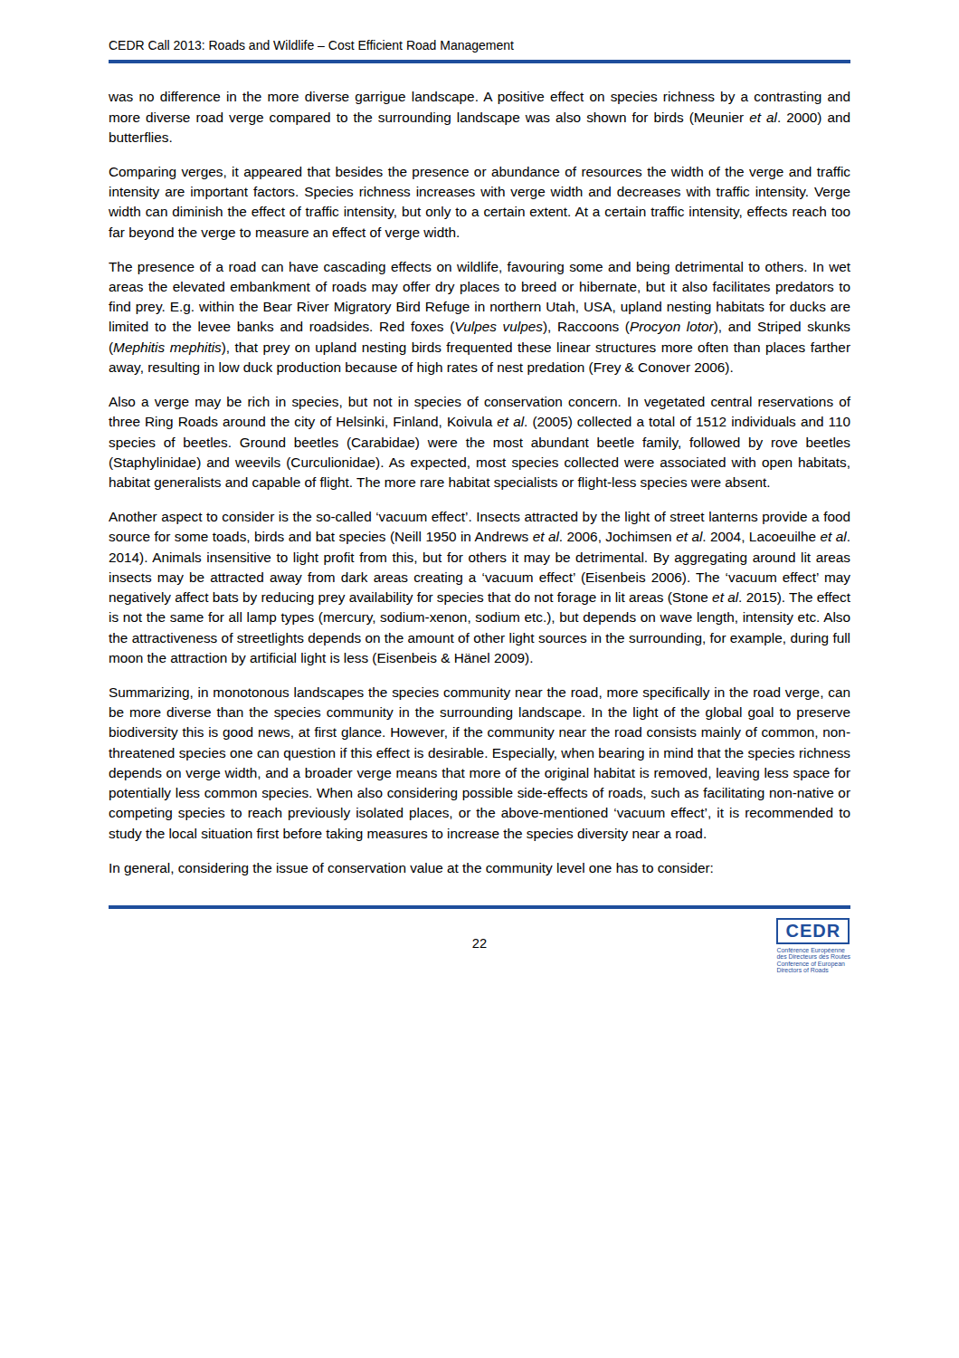CEDR Call 2013: Roads and Wildlife – Cost Efficient Road Management
was no difference in the more diverse garrigue landscape. A positive effect on species richness by a contrasting and more diverse road verge compared to the surrounding landscape was also shown for birds (Meunier et al. 2000) and butterflies.
Comparing verges, it appeared that besides the presence or abundance of resources the width of the verge and traffic intensity are important factors. Species richness increases with verge width and decreases with traffic intensity. Verge width can diminish the effect of traffic intensity, but only to a certain extent. At a certain traffic intensity, effects reach too far beyond the verge to measure an effect of verge width.
The presence of a road can have cascading effects on wildlife, favouring some and being detrimental to others. In wet areas the elevated embankment of roads may offer dry places to breed or hibernate, but it also facilitates predators to find prey. E.g. within the Bear River Migratory Bird Refuge in northern Utah, USA, upland nesting habitats for ducks are limited to the levee banks and roadsides. Red foxes (Vulpes vulpes), Raccoons (Procyon lotor), and Striped skunks (Mephitis mephitis), that prey on upland nesting birds frequented these linear structures more often than places farther away, resulting in low duck production because of high rates of nest predation (Frey & Conover 2006).
Also a verge may be rich in species, but not in species of conservation concern. In vegetated central reservations of three Ring Roads around the city of Helsinki, Finland, Koivula et al. (2005) collected a total of 1512 individuals and 110 species of beetles. Ground beetles (Carabidae) were the most abundant beetle family, followed by rove beetles (Staphylinidae) and weevils (Curculionidae). As expected, most species collected were associated with open habitats, habitat generalists and capable of flight. The more rare habitat specialists or flight-less species were absent.
Another aspect to consider is the so-called ‘vacuum effect’. Insects attracted by the light of street lanterns provide a food source for some toads, birds and bat species (Neill 1950 in Andrews et al. 2006, Jochimsen et al. 2004, Lacoeuilhe et al. 2014). Animals insensitive to light profit from this, but for others it may be detrimental. By aggregating around lit areas insects may be attracted away from dark areas creating a ‘vacuum effect’ (Eisenbeis 2006). The ‘vacuum effect’ may negatively affect bats by reducing prey availability for species that do not forage in lit areas (Stone et al. 2015). The effect is not the same for all lamp types (mercury, sodium-xenon, sodium etc.), but depends on wave length, intensity etc. Also the attractiveness of streetlights depends on the amount of other light sources in the surrounding, for example, during full moon the attraction by artificial light is less (Eisenbeis & Hänel 2009).
Summarizing, in monotonous landscapes the species community near the road, more specifically in the road verge, can be more diverse than the species community in the surrounding landscape. In the light of the global goal to preserve biodiversity this is good news, at first glance. However, if the community near the road consists mainly of common, non-threatened species one can question if this effect is desirable. Especially, when bearing in mind that the species richness depends on verge width, and a broader verge means that more of the original habitat is removed, leaving less space for potentially less common species. When also considering possible side-effects of roads, such as facilitating non-native or competing species to reach previously isolated places, or the above-mentioned ‘vacuum effect’, it is recommended to study the local situation first before taking measures to increase the species diversity near a road.
In general, considering the issue of conservation value at the community level one has to consider:
22
CEDR Conférence Européenne
des Directeurs des Routes
Conference of European
Directors of Roads